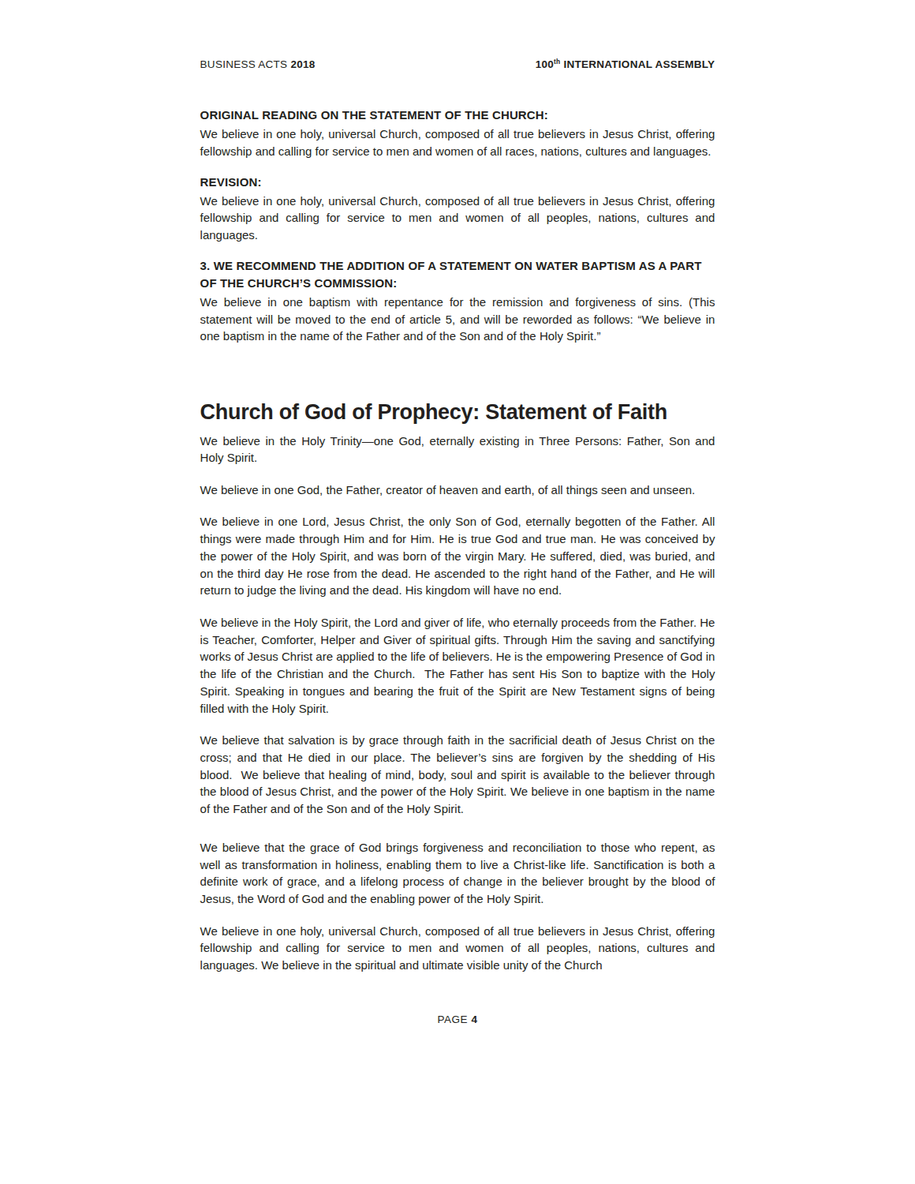BUSINESS ACTS 2018
100th INTERNATIONAL ASSEMBLY
ORIGINAL READING ON THE STATEMENT OF THE CHURCH:
We believe in one holy, universal Church, composed of all true believers in Jesus Christ, offering fellowship and calling for service to men and women of all races, nations, cultures and languages.
REVISION:
We believe in one holy, universal Church, composed of all true believers in Jesus Christ, offering fellowship and calling for service to men and women of all peoples, nations, cultures and languages.
3. WE RECOMMEND THE ADDITION OF A STATEMENT ON WATER BAPTISM AS A PART OF THE CHURCH’S COMMISSION:
We believe in one baptism with repentance for the remission and forgiveness of sins. (This statement will be moved to the end of article 5, and will be reworded as follows: “We believe in one baptism in the name of the Father and of the Son and of the Holy Spirit.”
Church of God of Prophecy: Statement of Faith
We believe in the Holy Trinity—one God, eternally existing in Three Persons: Father, Son and Holy Spirit.
We believe in one God, the Father, creator of heaven and earth, of all things seen and unseen.
We believe in one Lord, Jesus Christ, the only Son of God, eternally begotten of the Father. All things were made through Him and for Him. He is true God and true man. He was conceived by the power of the Holy Spirit, and was born of the virgin Mary. He suffered, died, was buried, and on the third day He rose from the dead. He ascended to the right hand of the Father, and He will return to judge the living and the dead. His kingdom will have no end.
We believe in the Holy Spirit, the Lord and giver of life, who eternally proceeds from the Father. He is Teacher, Comforter, Helper and Giver of spiritual gifts. Through Him the saving and sanctifying works of Jesus Christ are applied to the life of believers. He is the empowering Presence of God in the life of the Christian and the Church. The Father has sent His Son to baptize with the Holy Spirit. Speaking in tongues and bearing the fruit of the Spirit are New Testament signs of being filled with the Holy Spirit.
We believe that salvation is by grace through faith in the sacrificial death of Jesus Christ on the cross; and that He died in our place. The believer’s sins are forgiven by the shedding of His blood. We believe that healing of mind, body, soul and spirit is available to the believer through the blood of Jesus Christ, and the power of the Holy Spirit. We believe in one baptism in the name of the Father and of the Son and of the Holy Spirit.
We believe that the grace of God brings forgiveness and reconciliation to those who repent, as well as transformation in holiness, enabling them to live a Christ-like life. Sanctification is both a definite work of grace, and a lifelong process of change in the believer brought by the blood of Jesus, the Word of God and the enabling power of the Holy Spirit.
We believe in one holy, universal Church, composed of all true believers in Jesus Christ, offering fellowship and calling for service to men and women of all peoples, nations, cultures and languages. We believe in the spiritual and ultimate visible unity of the Church
PAGE 4